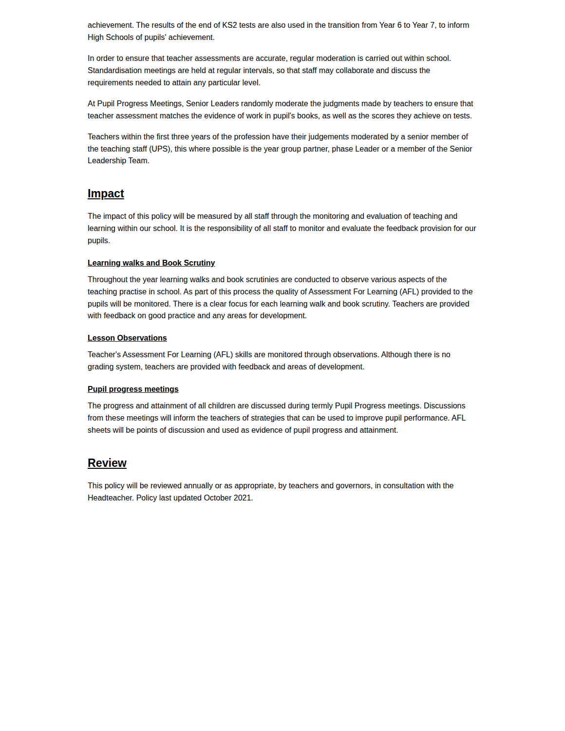achievement. The results of the end of KS2 tests are also used in the transition from Year 6 to Year 7, to inform High Schools of pupils' achievement.
In order to ensure that teacher assessments are accurate, regular moderation is carried out within school. Standardisation meetings are held at regular intervals, so that staff may collaborate and discuss the requirements needed to attain any particular level.
At Pupil Progress Meetings, Senior Leaders randomly moderate the judgments made by teachers to ensure that teacher assessment matches the evidence of work in pupil's books, as well as the scores they achieve on tests.
Teachers within the first three years of the profession have their judgements moderated by a senior member of the teaching staff (UPS), this where possible is the year group partner, phase Leader or a member of the Senior Leadership Team.
Impact
The impact of this policy will be measured by all staff through the monitoring and evaluation of teaching and learning within our school. It is the responsibility of all staff to monitor and evaluate the feedback provision for our pupils.
Learning walks and Book Scrutiny
Throughout the year learning walks and book scrutinies are conducted to observe various aspects of the teaching practise in school. As part of this process the quality of Assessment For Learning (AFL) provided to the pupils will be monitored. There is a clear focus for each learning walk and book scrutiny. Teachers are provided with feedback on good practice and any areas for development.
Lesson Observations
Teacher's Assessment For Learning (AFL) skills are monitored through observations. Although there is no grading system, teachers are provided with feedback and areas of development.
Pupil progress meetings
The progress and attainment of all children are discussed during termly Pupil Progress meetings. Discussions from these meetings will inform the teachers of strategies that can be used to improve pupil performance. AFL sheets will be points of discussion and used as evidence of pupil progress and attainment.
Review
This policy will be reviewed annually or as appropriate, by teachers and governors, in consultation with the Headteacher. Policy last updated October 2021.